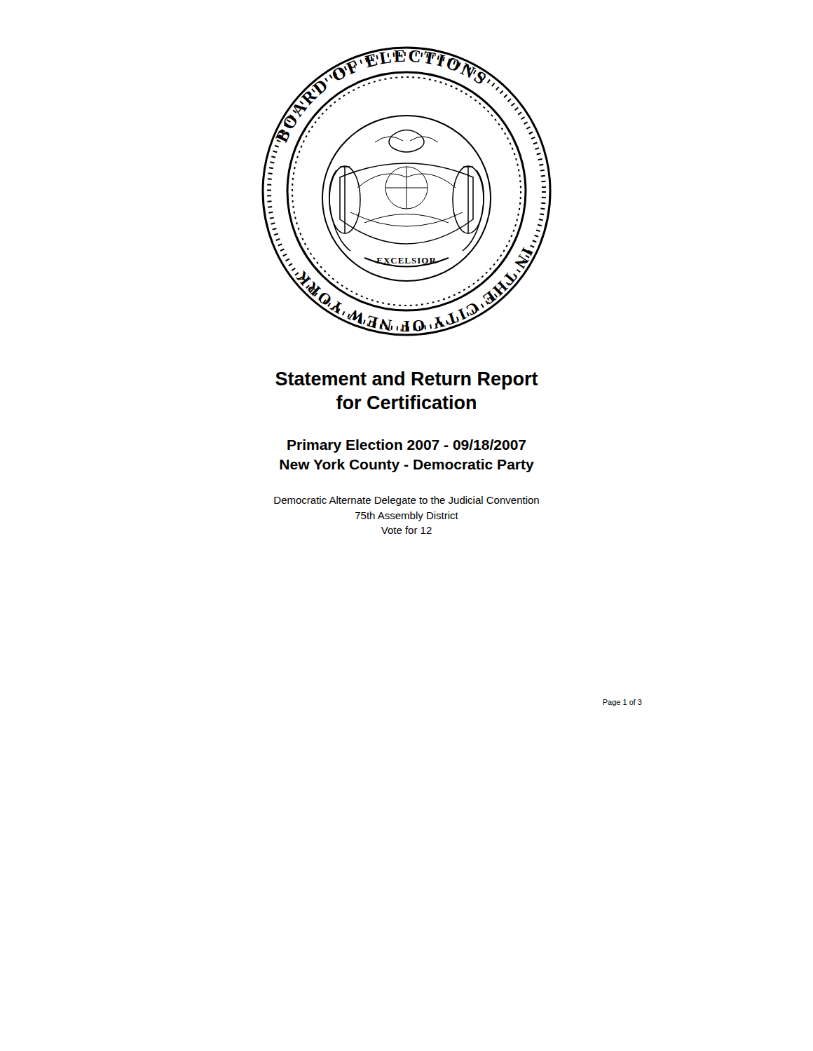Statement and Return Report
for Certification
Primary Election 2007 - 09/18/2007
New York County - Democratic Party
Democratic Alternate Delegate to the Judicial Convention
75th Assembly District
Vote for 12
Page 1 of 3